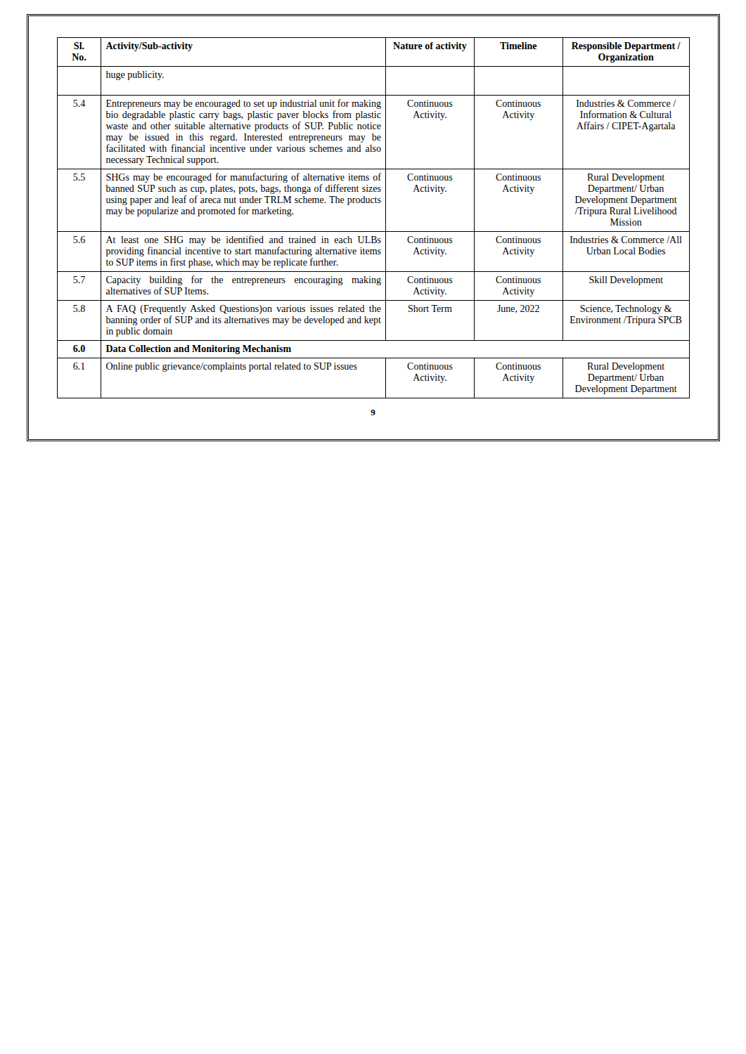| Sl. No. | Activity/Sub-activity | Nature of activity | Timeline | Responsible Department / Organization |
| --- | --- | --- | --- | --- |
| | huge publicity. | | | |
| 5.4 | Entrepreneurs may be encouraged to set up industrial unit for making bio degradable plastic carry bags, plastic paver blocks from plastic waste and other suitable alternative products of SUP. Public notice may be issued in this regard. Interested entrepreneurs may be facilitated with financial incentive under various schemes and also necessary Technical support. | Continuous Activity. | Continuous Activity | Industries & Commerce / Information & Cultural Affairs / CIPET-Agartala |
| 5.5 | SHGs may be encouraged for manufacturing of alternative items of banned SUP such as cup, plates, pots, bags, thonga of different sizes using paper and leaf of areca nut under TRLM scheme. The products may be popularize and promoted for marketing. | Continuous Activity. | Continuous Activity | Rural Development Department/ Urban Development Department /Tripura Rural Livelihood Mission |
| 5.6 | At least one SHG may be identified and trained in each ULBs providing financial incentive to start manufacturing alternative items to SUP items in first phase, which may be replicate further. | Continuous Activity. | Continuous Activity | Industries & Commerce /All Urban Local Bodies |
| 5.7 | Capacity building for the entrepreneurs encouraging making alternatives of SUP Items. | Continuous Activity. | Continuous Activity | Skill Development |
| 5.8 | A FAQ (Frequently Asked Questions)on various issues related the banning order of SUP and its alternatives may be developed and kept in public domain | Short Term | June, 2022 | Science, Technology & Environment /Tripura SPCB |
| 6.0 | Data Collection and Monitoring Mechanism |
| 6.1 | Online public grievance/complaints portal related to SUP issues | Continuous Activity. | Continuous Activity | Rural Development Department/ Urban Development Department |
9